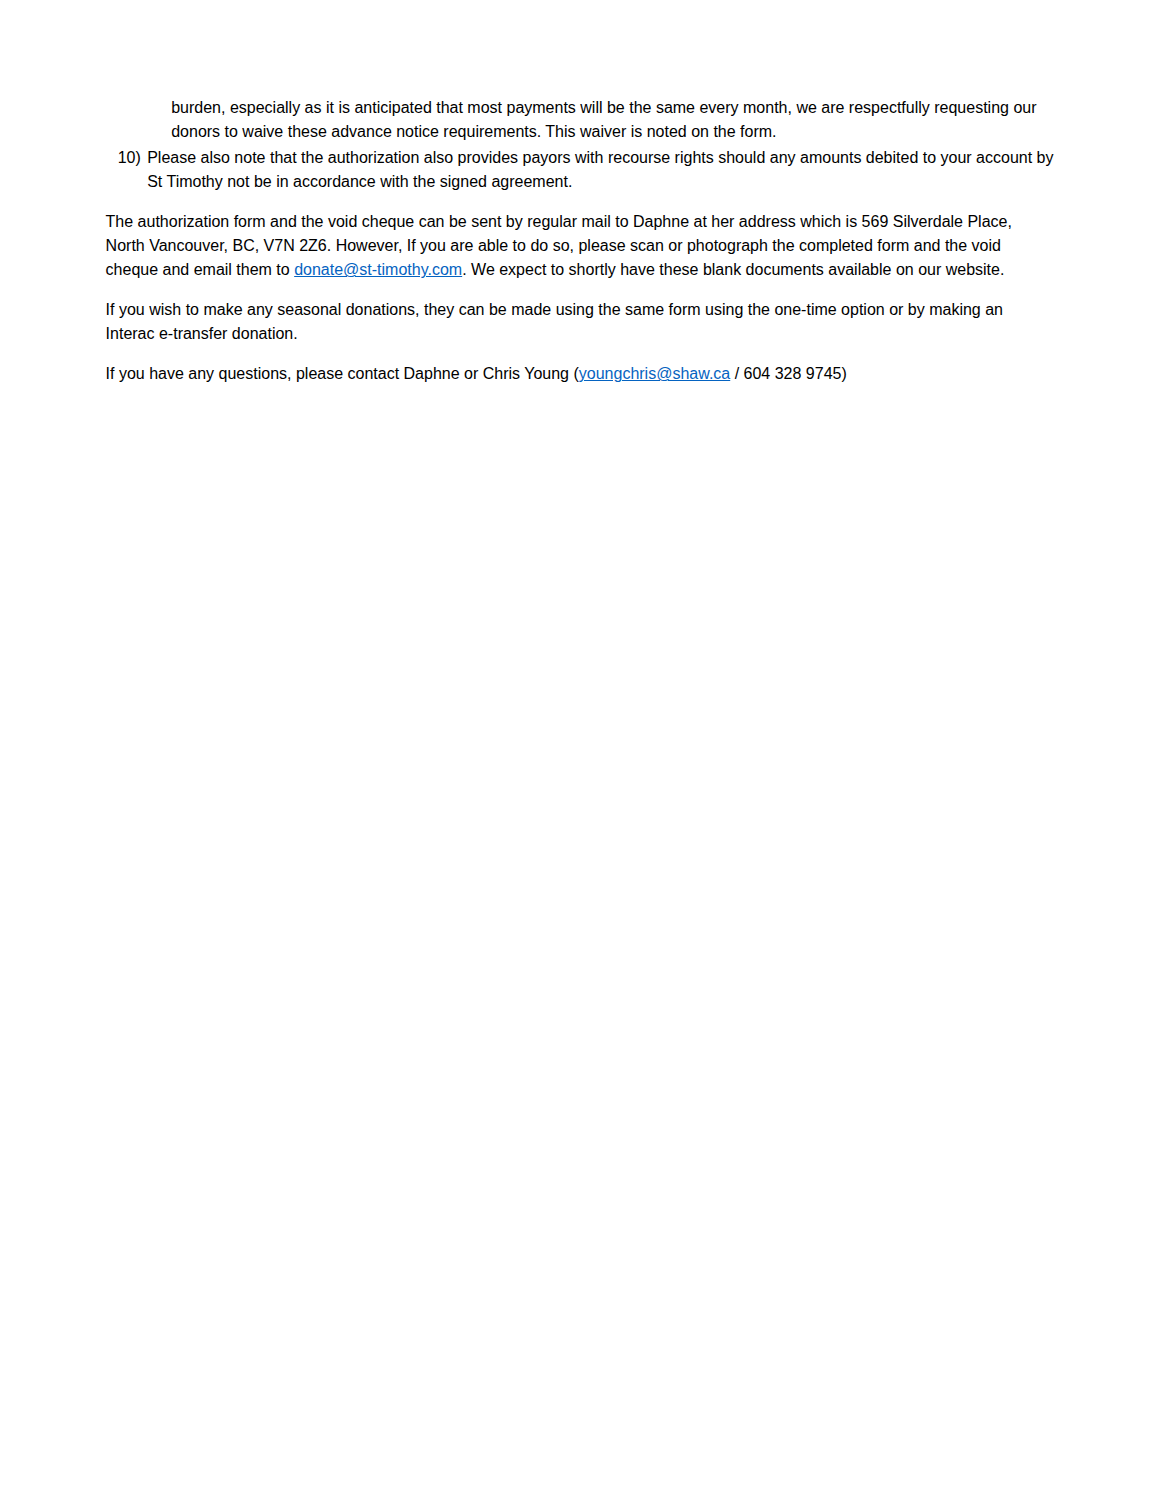burden, especially as it is anticipated that most payments will be the same every month, we are respectfully requesting our donors to waive these advance notice requirements. This waiver is noted on the form.
10) Please also note that the authorization also provides payors with recourse rights should any amounts debited to your account by St Timothy not be in accordance with the signed agreement.
The authorization form and the void cheque can be sent by regular mail to Daphne at her address which is 569 Silverdale Place, North Vancouver, BC, V7N 2Z6. However, If you are able to do so, please scan or photograph the completed form and the void cheque and email them to donate@st-timothy.com. We expect to shortly have these blank documents available on our website.
If you wish to make any seasonal donations, they can be made using the same form using the one-time option or by making an Interac e-transfer donation.
If you have any questions, please contact Daphne or Chris Young (youngchris@shaw.ca / 604 328 9745)